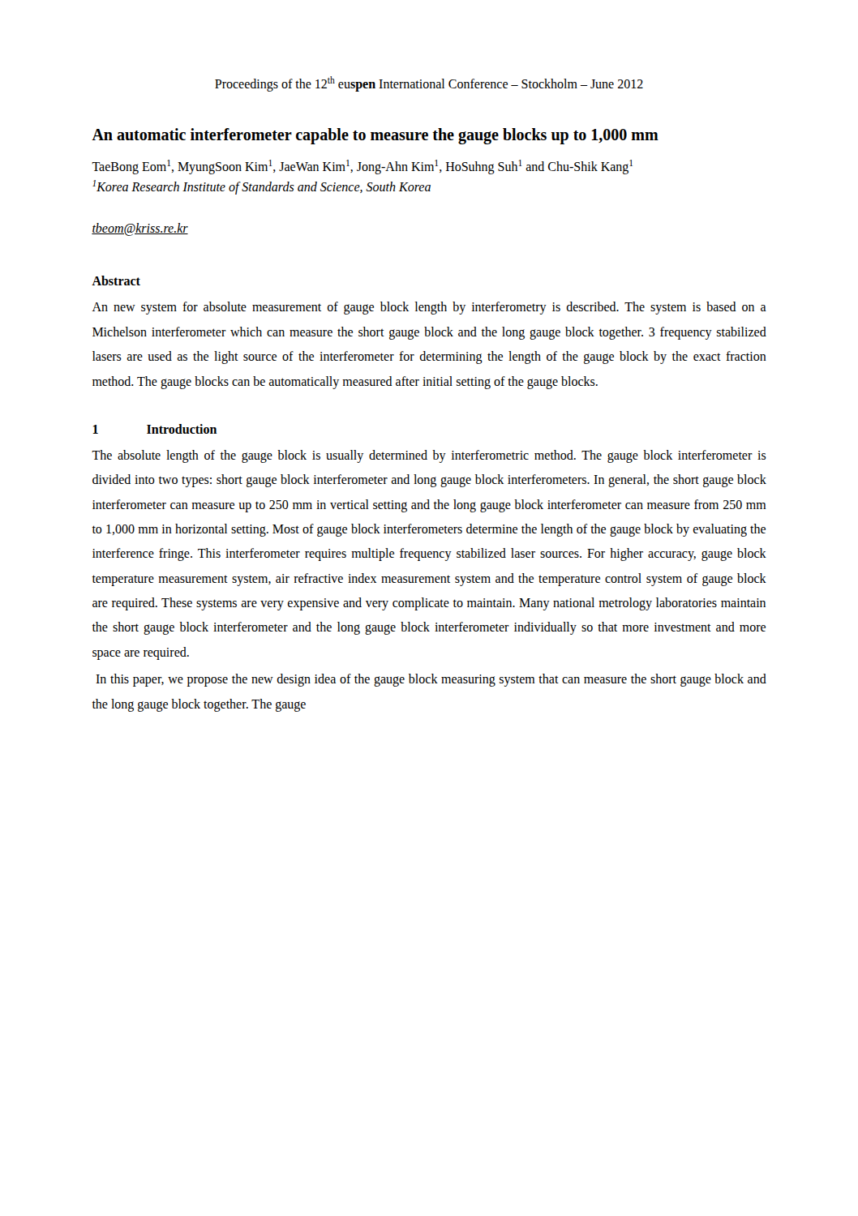Proceedings of the 12th euspen International Conference – Stockholm – June 2012
An automatic interferometer capable to measure the gauge blocks up to 1,000 mm
TaeBong Eom1, MyungSoon Kim1, JaeWan Kim1, Jong-Ahn Kim1, HoSuhng Suh1 and Chu-Shik Kang1
1Korea Research Institute of Standards and Science, South Korea
tbeom@kriss.re.kr
Abstract
An new system for absolute measurement of gauge block length by interferometry is described. The system is based on a Michelson interferometer which can measure the short gauge block and the long gauge block together. 3 frequency stabilized lasers are used as the light source of the interferometer for determining the length of the gauge block by the exact fraction method. The gauge blocks can be automatically measured after initial setting of the gauge blocks.
1 Introduction
The absolute length of the gauge block is usually determined by interferometric method. The gauge block interferometer is divided into two types: short gauge block interferometer and long gauge block interferometers. In general, the short gauge block interferometer can measure up to 250 mm in vertical setting and the long gauge block interferometer can measure from 250 mm to 1,000 mm in horizontal setting. Most of gauge block interferometers determine the length of the gauge block by evaluating the interference fringe. This interferometer requires multiple frequency stabilized laser sources. For higher accuracy, gauge block temperature measurement system, air refractive index measurement system and the temperature control system of gauge block are required. These systems are very expensive and very complicate to maintain. Many national metrology laboratories maintain the short gauge block interferometer and the long gauge block interferometer individually so that more investment and more space are required.
In this paper, we propose the new design idea of the gauge block measuring system that can measure the short gauge block and the long gauge block together. The gauge